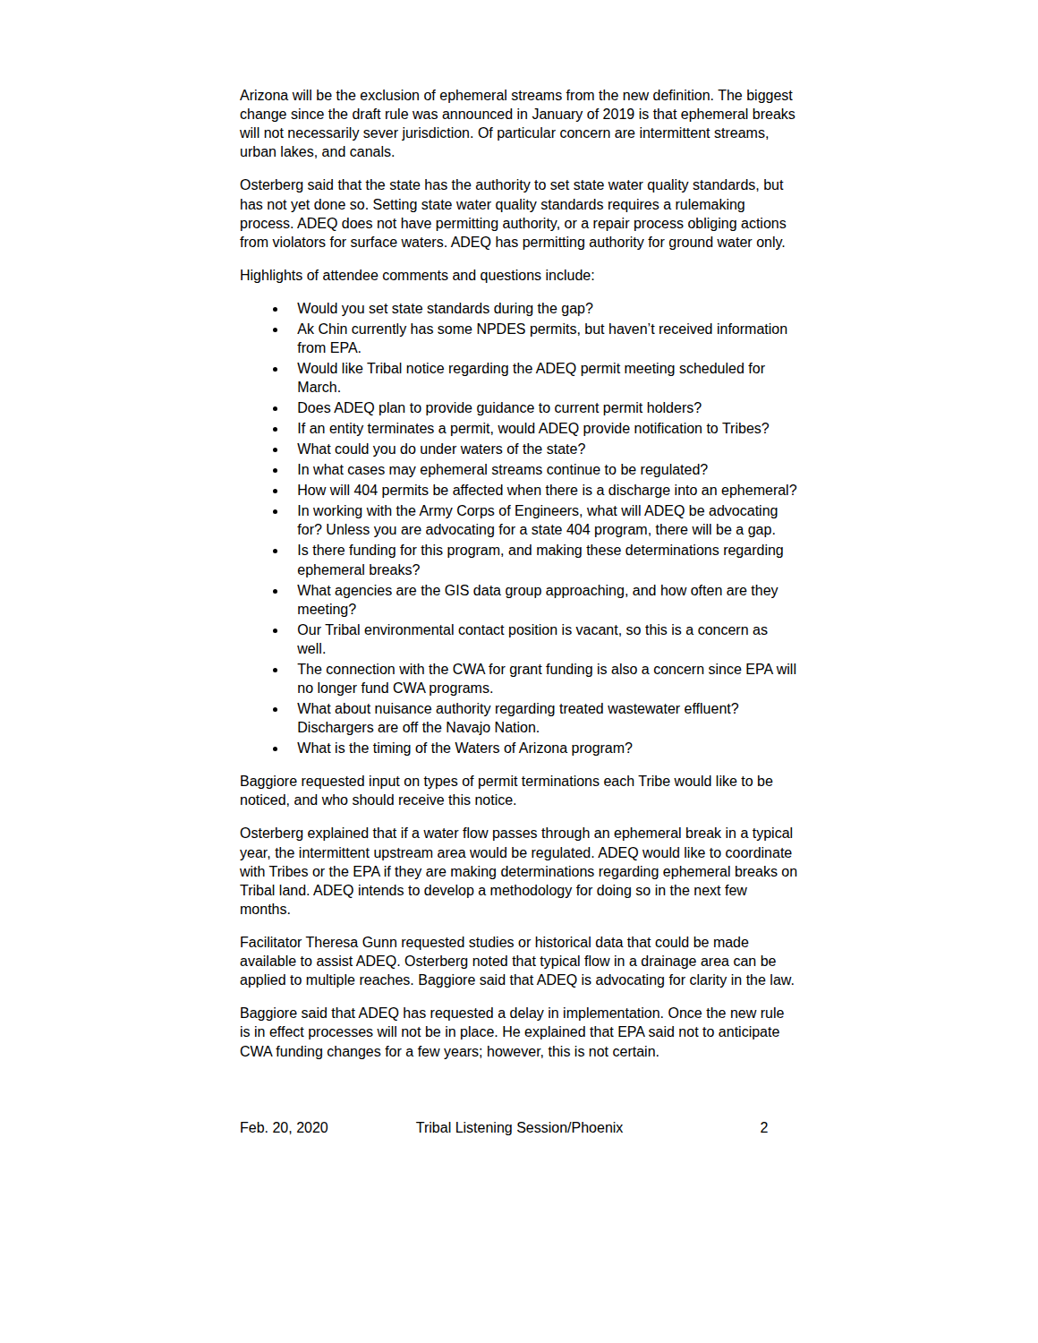Arizona will be the exclusion of ephemeral streams from the new definition. The biggest change since the draft rule was announced in January of 2019 is that ephemeral breaks will not necessarily sever jurisdiction. Of particular concern are intermittent streams, urban lakes, and canals.
Osterberg said that the state has the authority to set state water quality standards, but has not yet done so. Setting state water quality standards requires a rulemaking process. ADEQ does not have permitting authority, or a repair process obliging actions from violators for surface waters. ADEQ has permitting authority for ground water only.
Highlights of attendee comments and questions include:
Would you set state standards during the gap?
Ak Chin currently has some NPDES permits, but haven’t received information from EPA.
Would like Tribal notice regarding the ADEQ permit meeting scheduled for March.
Does ADEQ plan to provide guidance to current permit holders?
If an entity terminates a permit, would ADEQ provide notification to Tribes?
What could you do under waters of the state?
In what cases may ephemeral streams continue to be regulated?
How will 404 permits be affected when there is a discharge into an ephemeral?
In working with the Army Corps of Engineers, what will ADEQ be advocating for? Unless you are advocating for a state 404 program, there will be a gap.
Is there funding for this program, and making these determinations regarding ephemeral breaks?
What agencies are the GIS data group approaching, and how often are they meeting?
Our Tribal environmental contact position is vacant, so this is a concern as well.
The connection with the CWA for grant funding is also a concern since EPA will no longer fund CWA programs.
What about nuisance authority regarding treated wastewater effluent? Dischargers are off the Navajo Nation.
What is the timing of the Waters of Arizona program?
Baggiore requested input on types of permit terminations each Tribe would like to be noticed, and who should receive this notice.
Osterberg explained that if a water flow passes through an ephemeral break in a typical year, the intermittent upstream area would be regulated. ADEQ would like to coordinate with Tribes or the EPA if they are making determinations regarding ephemeral breaks on Tribal land. ADEQ intends to develop a methodology for doing so in the next few months.
Facilitator Theresa Gunn requested studies or historical data that could be made available to assist ADEQ. Osterberg noted that typical flow in a drainage area can be applied to multiple reaches. Baggiore said that ADEQ is advocating for clarity in the law.
Baggiore said that ADEQ has requested a delay in implementation. Once the new rule is in effect processes will not be in place. He explained that EPA said not to anticipate CWA funding changes for a few years; however, this is not certain.
Feb. 20, 2020 Tribal Listening Session/Phoenix 2